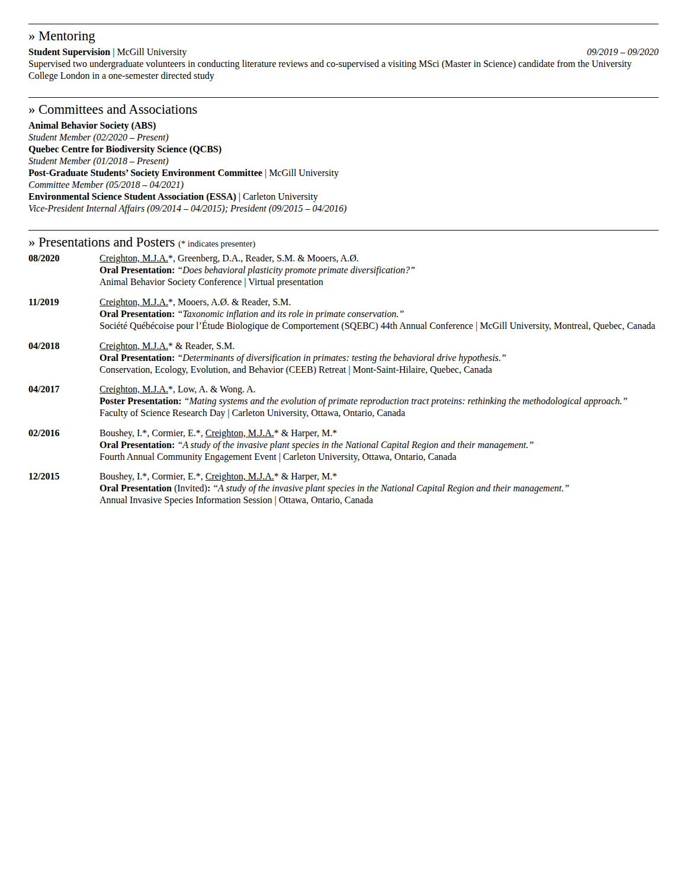» Mentoring
Student Supervision | McGill University
09/2019 – 09/2020
Supervised two undergraduate volunteers in conducting literature reviews and co-supervised a visiting MSci (Master in Science) candidate from the University College London in a one-semester directed study
» Committees and Associations
Animal Behavior Society (ABS)
Student Member (02/2020 – Present)
Quebec Centre for Biodiversity Science (QCBS)
Student Member (01/2018 – Present)
Post-Graduate Students’ Society Environment Committee | McGill University
Committee Member (05/2018 – 04/2021)
Environmental Science Student Association (ESSA) | Carleton University
Vice-President Internal Affairs (09/2014 – 04/2015); President (09/2015 – 04/2016)
» Presentations and Posters (* indicates presenter)
08/2020
Creighton, M.J.A.*, Greenberg, D.A., Reader, S.M. & Mooers, A.Ø.
Oral Presentation: “Does behavioral plasticity promote primate diversification?”
Animal Behavior Society Conference | Virtual presentation
11/2019
Creighton, M.J.A.*, Mooers, A.Ø. & Reader, S.M.
Oral Presentation: “Taxonomic inflation and its role in primate conservation.”
Société Québécoise pour l’Étude Biologique de Comportement (SQEBC) 44th Annual Conference | McGill University, Montreal, Quebec, Canada
04/2018
Creighton, M.J.A.* & Reader, S.M.
Oral Presentation: “Determinants of diversification in primates: testing the behavioral drive hypothesis.”
Conservation, Ecology, Evolution, and Behavior (CEEB) Retreat | Mont-Saint-Hilaire, Quebec, Canada
04/2017
Creighton, M.J.A.*, Low, A. & Wong. A.
Poster Presentation: “Mating systems and the evolution of primate reproduction tract proteins: rethinking the methodological approach.”
Faculty of Science Research Day | Carleton University, Ottawa, Ontario, Canada
02/2016
Boushey, I.*, Cormier, E.*, Creighton, M.J.A.* & Harper, M.*
Oral Presentation: “A study of the invasive plant species in the National Capital Region and their management.”
Fourth Annual Community Engagement Event | Carleton University, Ottawa, Ontario, Canada
12/2015
Boushey, I.*, Cormier, E.*, Creighton, M.J.A.* & Harper, M.*
Oral Presentation (Invited): “A study of the invasive plant species in the National Capital Region and their management.”
Annual Invasive Species Information Session | Ottawa, Ontario, Canada